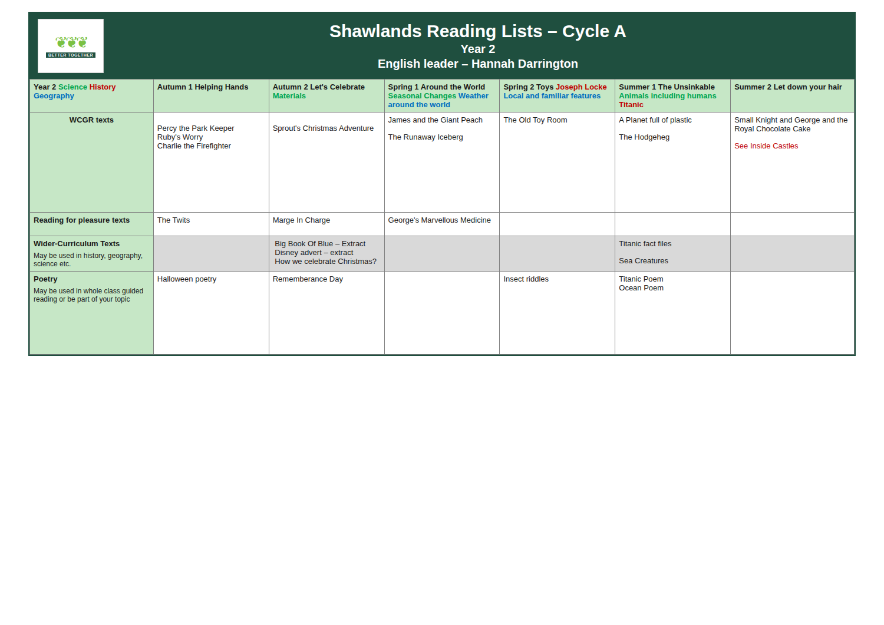❦❦❦
BETTER TOGETHER
Shawlands Reading Lists – Cycle A
Year 2
English leader – Hannah Darrington
| Year 2 Science History Geography | Autumn 1 Helping Hands | Autumn 2 Let's Celebrate Materials | Spring 1 Around the World Seasonal Changes Weather around the world | Spring 2 Toys Joseph Locke Local and familiar features | Summer 1 The Unsinkable Animals including humans Titanic | Summer 2 Let down your hair |
| --- | --- | --- | --- | --- | --- | --- |
| WCGR texts | Percy the Park Keeper Ruby's Worry Charlie the Firefighter | Sprout's Christmas Adventure | James and the Giant Peach The Runaway Iceberg | The Old Toy Room | A Planet full of plastic The Hodgeheg | Small Knight and George and the Royal Chocolate Cake See Inside Castles |
| Reading for pleasure texts | The Twits | Marge In Charge | George's Marvellous Medicine | | | |
| Wider-Curriculum Texts May be used in history, geography, science etc. | | Big Book Of Blue – Extract Disney advert – extract How we celebrate Christmas? | | | Titanic fact files Sea Creatures | |
| Poetry May be used in whole class guided reading or be part of your topic | Halloween poetry | Rememberance Day | | Insect riddles | Titanic Poem Ocean Poem | |